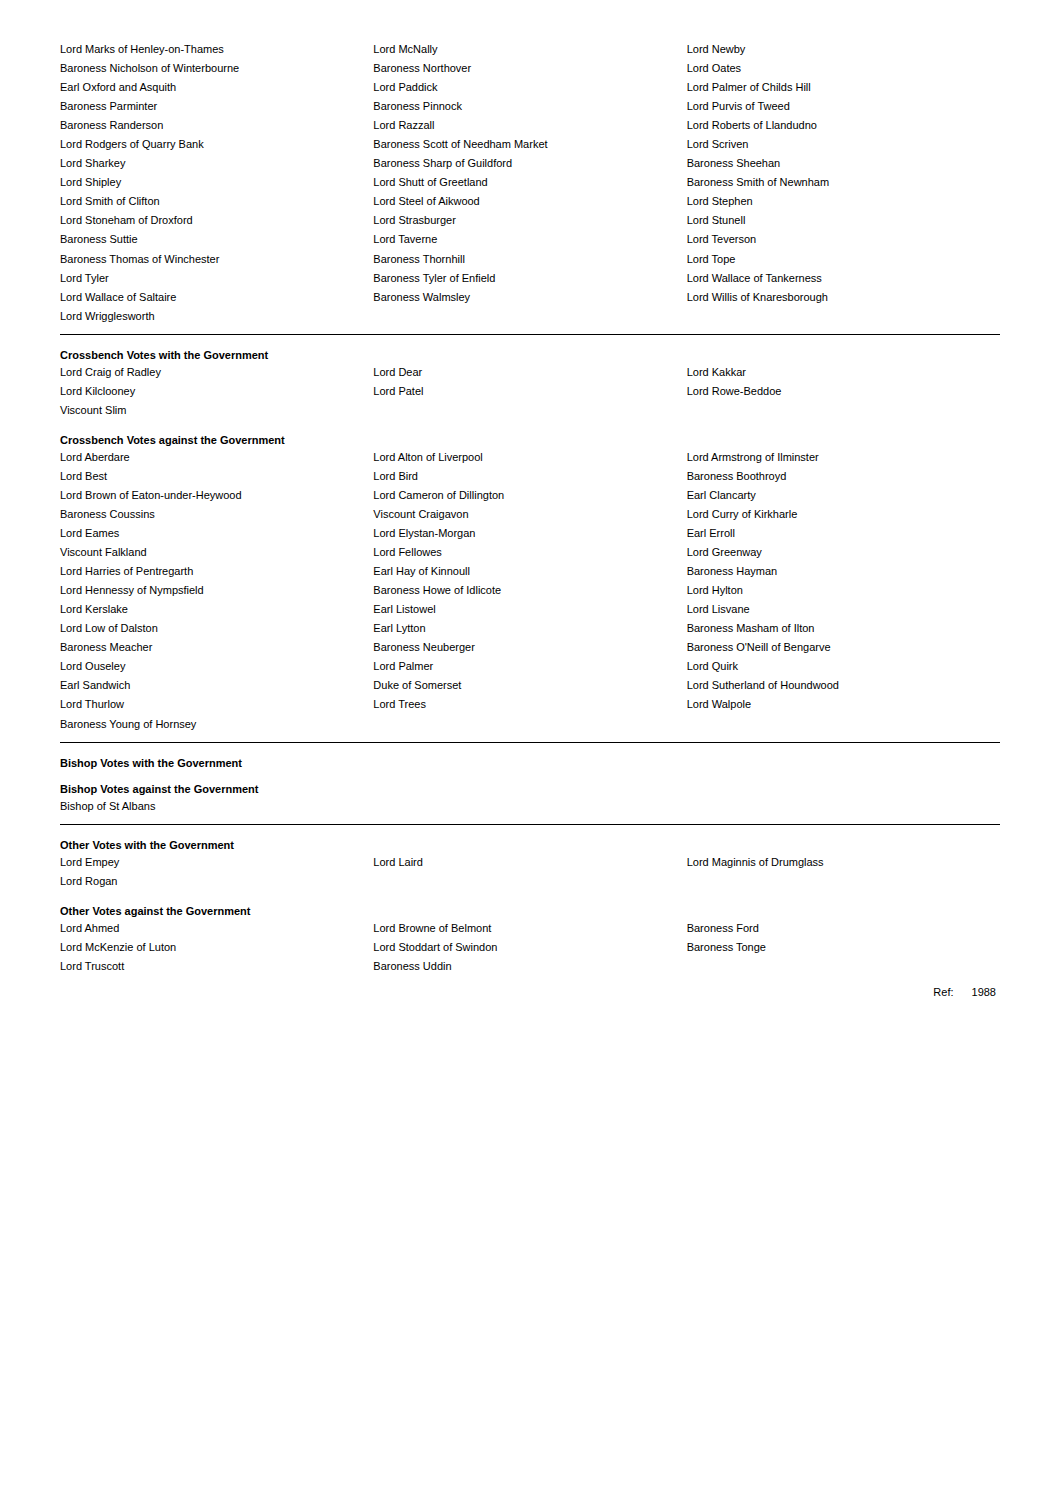| Lord Marks of Henley-on-Thames | Lord McNally | Lord Newby |
| Baroness Nicholson of Winterbourne | Baroness Northover | Lord Oates |
| Earl Oxford and Asquith | Lord Paddick | Lord Palmer of Childs Hill |
| Baroness Parminter | Baroness Pinnock | Lord Purvis of Tweed |
| Baroness Randerson | Lord Razzall | Lord Roberts of Llandudno |
| Lord Rodgers of Quarry Bank | Baroness Scott of Needham Market | Lord Scriven |
| Lord Sharkey | Baroness Sharp of Guildford | Baroness Sheehan |
| Lord Shipley | Lord Shutt of Greetland | Baroness Smith of Newnham |
| Lord Smith of Clifton | Lord Steel of Aikwood | Lord Stephen |
| Lord Stoneham of Droxford | Lord Strasburger | Lord Stunell |
| Baroness Suttie | Lord Taverne | Lord Teverson |
| Baroness Thomas of Winchester | Baroness Thornhill | Lord Tope |
| Lord Tyler | Baroness Tyler of Enfield | Lord Wallace of Tankerness |
| Lord Wallace of Saltaire | Baroness Walmsley | Lord Willis of Knaresborough |
| Lord Wrigglesworth | | |
Crossbench Votes with the Government
| Lord Craig of Radley | Lord Dear | Lord Kakkar |
| Lord Kilclooney | Lord Patel | Lord Rowe-Beddoe |
| Viscount Slim | | |
Crossbench Votes against the Government
| Lord Aberdare | Lord Alton of Liverpool | Lord Armstrong of Ilminster |
| Lord Best | Lord Bird | Baroness Boothroyd |
| Lord Brown of Eaton-under-Heywood | Lord Cameron of Dillington | Earl Clancarty |
| Baroness Coussins | Viscount Craigavon | Lord Curry of Kirkharle |
| Lord Eames | Lord Elystan-Morgan | Earl Erroll |
| Viscount Falkland | Lord Fellowes | Lord Greenway |
| Lord Harries of Pentregarth | Earl Hay of Kinnoull | Baroness Hayman |
| Lord Hennessy of Nympsfield | Baroness Howe of Idlicote | Lord Hylton |
| Lord Kerslake | Earl Listowel | Lord Lisvane |
| Lord Low of Dalston | Earl Lytton | Baroness Masham of Ilton |
| Baroness Meacher | Baroness Neuberger | Baroness O'Neill of Bengarve |
| Lord Ouseley | Lord Palmer | Lord Quirk |
| Earl Sandwich | Duke of Somerset | Lord Sutherland of Houndwood |
| Lord Thurlow | Lord Trees | Lord Walpole |
| Baroness Young of Hornsey | | |
Bishop Votes with the Government
Bishop Votes against the Government
| Bishop of St Albans | | |
Other Votes with the Government
| Lord Empey | Lord Laird | Lord Maginnis of Drumglass |
| Lord Rogan | | |
Other Votes against the Government
| Lord Ahmed | Lord Browne of Belmont | Baroness Ford |
| Lord McKenzie of Luton | Lord Stoddart of Swindon | Baroness Tonge |
| Lord Truscott | Baroness Uddin | |
Ref: 1988